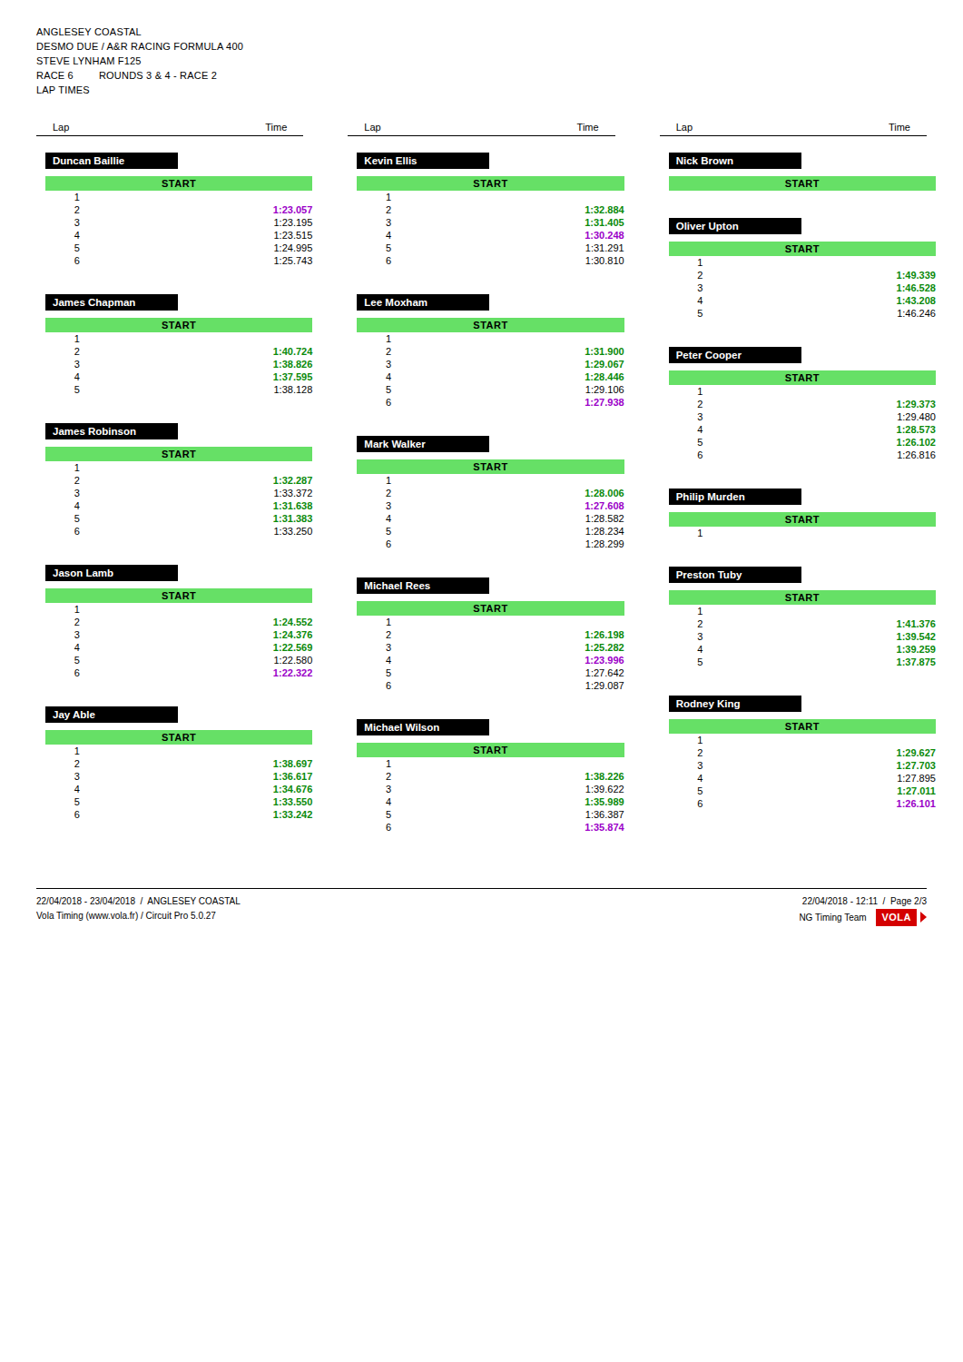ANGLESEY COASTAL
DESMO DUE / A&R RACING FORMULA 400
STEVE LYNHAM F125
RACE 6ROUNDS 3 & 4 - RACE 2
LAP TIMES
Lap Time
Duncan Baillie
| START |
| 1 | |
| 2 | 1:23.057 |
| 3 | 1:23.195 |
| 4 | 1:23.515 |
| 5 | 1:24.995 |
| 6 | 1:25.743 |
James Chapman
| START |
| 1 | |
| 2 | 1:40.724 |
| 3 | 1:38.826 |
| 4 | 1:37.595 |
| 5 | 1:38.128 |
James Robinson
| START |
| 1 | |
| 2 | 1:32.287 |
| 3 | 1:33.372 |
| 4 | 1:31.638 |
| 5 | 1:31.383 |
| 6 | 1:33.250 |
Jason Lamb
| START |
| 1 | |
| 2 | 1:24.552 |
| 3 | 1:24.376 |
| 4 | 1:22.569 |
| 5 | 1:22.580 |
| 6 | 1:22.322 |
Jay Able
| START |
| 1 | |
| 2 | 1:38.697 |
| 3 | 1:36.617 |
| 4 | 1:34.676 |
| 5 | 1:33.550 |
| 6 | 1:33.242 |
Lap Time
Kevin Ellis
| START |
| 1 | |
| 2 | 1:32.884 |
| 3 | 1:31.405 |
| 4 | 1:30.248 |
| 5 | 1:31.291 |
| 6 | 1:30.810 |
Lee Moxham
| START |
| 1 | |
| 2 | 1:31.900 |
| 3 | 1:29.067 |
| 4 | 1:28.446 |
| 5 | 1:29.106 |
| 6 | 1:27.938 |
Mark Walker
| START |
| 1 | |
| 2 | 1:28.006 |
| 3 | 1:27.608 |
| 4 | 1:28.582 |
| 5 | 1:28.234 |
| 6 | 1:28.299 |
Michael Rees
| START |
| 1 | |
| 2 | 1:26.198 |
| 3 | 1:25.282 |
| 4 | 1:23.996 |
| 5 | 1:27.642 |
| 6 | 1:29.087 |
Michael Wilson
| START |
| 1 | |
| 2 | 1:38.226 |
| 3 | 1:39.622 |
| 4 | 1:35.989 |
| 5 | 1:36.387 |
| 6 | 1:35.874 |
Lap Time
Nick Brown
| START |
Oliver Upton
| START |
| 1 | |
| 2 | 1:49.339 |
| 3 | 1:46.528 |
| 4 | 1:43.208 |
| 5 | 1:46.246 |
Peter Cooper
| START |
| 1 | |
| 2 | 1:29.373 |
| 3 | 1:29.480 |
| 4 | 1:28.573 |
| 5 | 1:26.102 |
| 6 | 1:26.816 |
Philip Murden
| START |
| 1 | |
Preston Tuby
| START |
| 1 | |
| 2 | 1:41.376 |
| 3 | 1:39.542 |
| 4 | 1:39.259 |
| 5 | 1:37.875 |
Rodney King
| START |
| 1 | |
| 2 | 1:29.627 |
| 3 | 1:27.703 |
| 4 | 1:27.895 |
| 5 | 1:27.011 |
| 6 | 1:26.101 |
22/04/2018 - 23/04/2018 / ANGLESEY COASTAL
Vola Timing (www.vola.fr) / Circuit Pro 5.0.27
22/04/2018 - 12:11 / Page 2/3
NG Timing Team VOLA